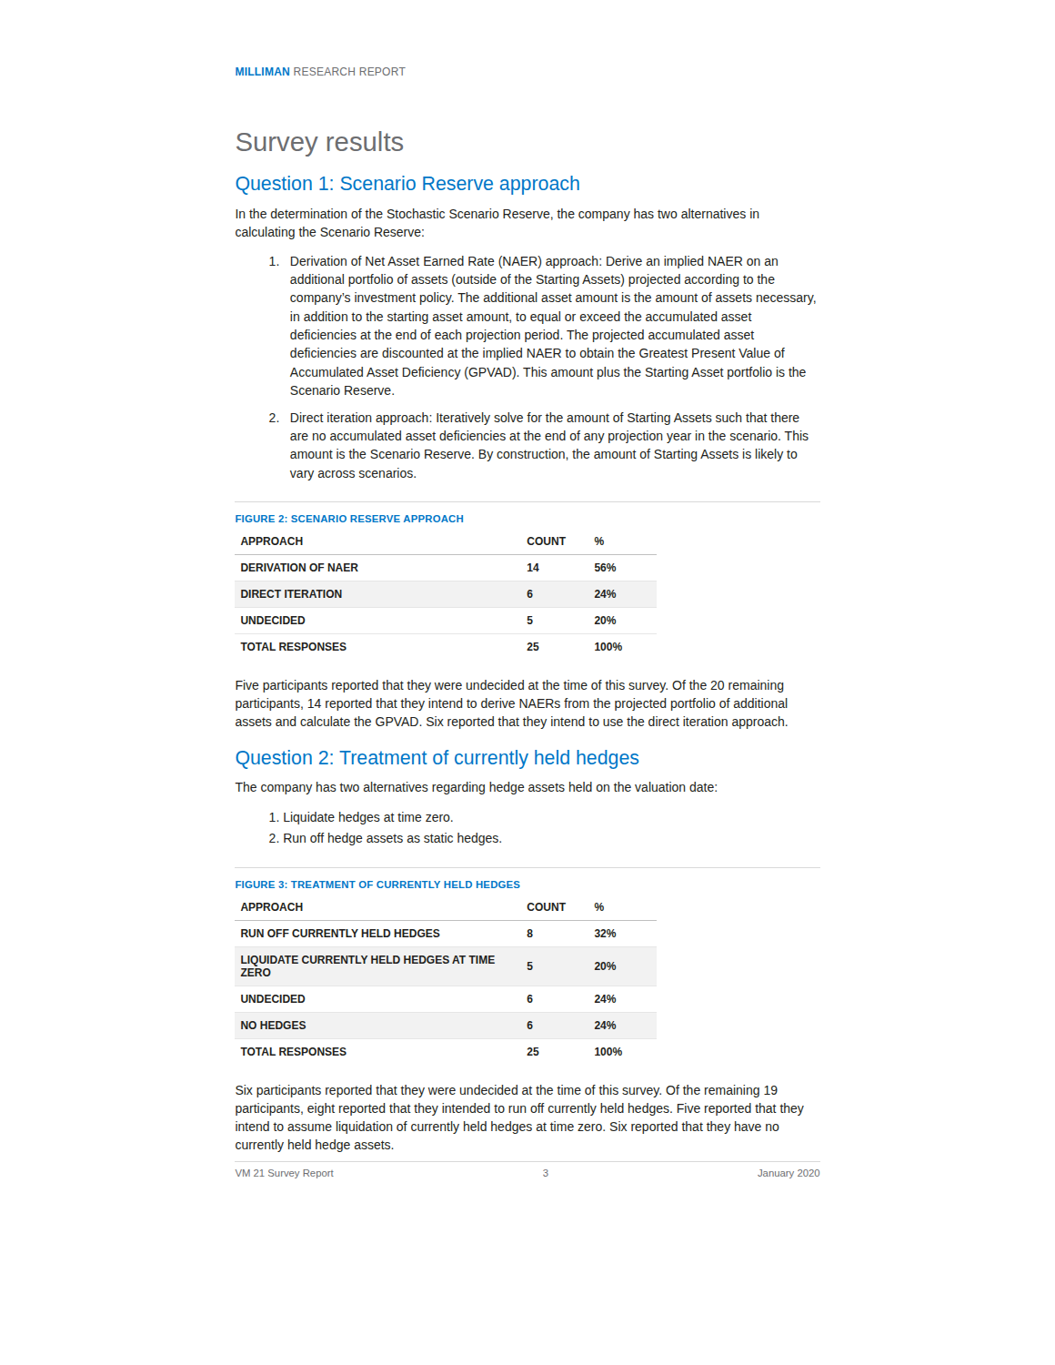MILLIMAN RESEARCH REPORT
Survey results
Question 1: Scenario Reserve approach
In the determination of the Stochastic Scenario Reserve, the company has two alternatives in calculating the Scenario Reserve:
Derivation of Net Asset Earned Rate (NAER) approach: Derive an implied NAER on an additional portfolio of assets (outside of the Starting Assets) projected according to the company’s investment policy. The additional asset amount is the amount of assets necessary, in addition to the starting asset amount, to equal or exceed the accumulated asset deficiencies at the end of each projection period. The projected accumulated asset deficiencies are discounted at the implied NAER to obtain the Greatest Present Value of Accumulated Asset Deficiency (GPVAD). This amount plus the Starting Asset portfolio is the Scenario Reserve.
Direct iteration approach: Iteratively solve for the amount of Starting Assets such that there are no accumulated asset deficiencies at the end of any projection year in the scenario. This amount is the Scenario Reserve. By construction, the amount of Starting Assets is likely to vary across scenarios.
FIGURE 2: SCENARIO RESERVE APPROACH
| APPROACH | COUNT | % |
| --- | --- | --- |
| DERIVATION OF NAER | 14 | 56% |
| DIRECT ITERATION | 6 | 24% |
| UNDECIDED | 5 | 20% |
| TOTAL RESPONSES | 25 | 100% |
Five participants reported that they were undecided at the time of this survey. Of the 20 remaining participants, 14 reported that they intend to derive NAERs from the projected portfolio of additional assets and calculate the GPVAD. Six reported that they intend to use the direct iteration approach.
Question 2: Treatment of currently held hedges
The company has two alternatives regarding hedge assets held on the valuation date:
Liquidate hedges at time zero.
Run off hedge assets as static hedges.
FIGURE 3: TREATMENT OF CURRENTLY HELD HEDGES
| APPROACH | COUNT | % |
| --- | --- | --- |
| RUN OFF CURRENTLY HELD HEDGES | 8 | 32% |
| LIQUIDATE CURRENTLY HELD HEDGES AT TIME ZERO | 5 | 20% |
| UNDECIDED | 6 | 24% |
| NO HEDGES | 6 | 24% |
| TOTAL RESPONSES | 25 | 100% |
Six participants reported that they were undecided at the time of this survey. Of the remaining 19 participants, eight reported that they intended to run off currently held hedges. Five reported that they intend to assume liquidation of currently held hedges at time zero. Six reported that they have no currently held hedge assets.
VM 21 Survey Report
3
January 2020